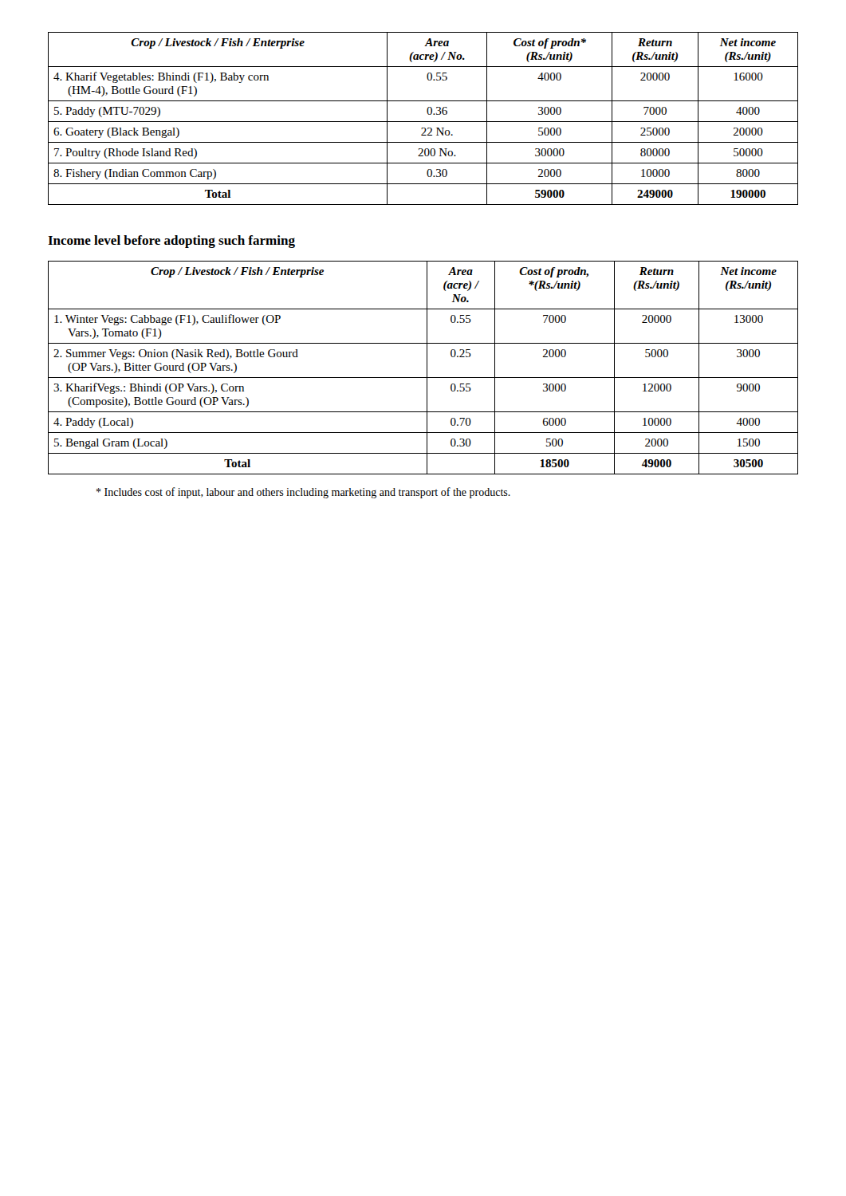| Crop / Livestock / Fish / Enterprise | Area (acre) / No. | Cost of prodn* (Rs./unit) | Return (Rs./unit) | Net income (Rs./unit) |
| --- | --- | --- | --- | --- |
| 4. Kharif Vegetables: Bhindi (F1), Baby corn (HM-4), Bottle Gourd (F1) | 0.55 | 4000 | 20000 | 16000 |
| 5. Paddy (MTU-7029) | 0.36 | 3000 | 7000 | 4000 |
| 6. Goatery (Black Bengal) | 22 No. | 5000 | 25000 | 20000 |
| 7. Poultry (Rhode Island Red) | 200 No. | 30000 | 80000 | 50000 |
| 8. Fishery (Indian Common Carp) | 0.30 | 2000 | 10000 | 8000 |
| Total | | 59000 | 249000 | 190000 |
Income level before adopting such farming
| Crop / Livestock / Fish / Enterprise | Area (acre) / No. | Cost of prodn, *(Rs./unit) | Return (Rs./unit) | Net income (Rs./unit) |
| --- | --- | --- | --- | --- |
| 1. Winter Vegs: Cabbage (F1), Cauliflower (OP Vars.), Tomato (F1) | 0.55 | 7000 | 20000 | 13000 |
| 2. Summer Vegs: Onion (Nasik Red), Bottle Gourd (OP Vars.), Bitter Gourd (OP Vars.) | 0.25 | 2000 | 5000 | 3000 |
| 3. KharifVegs.: Bhindi (OP Vars.), Corn (Composite), Bottle Gourd (OP Vars.) | 0.55 | 3000 | 12000 | 9000 |
| 4. Paddy (Local) | 0.70 | 6000 | 10000 | 4000 |
| 5. Bengal Gram (Local) | 0.30 | 500 | 2000 | 1500 |
| Total | | 18500 | 49000 | 30500 |
* Includes cost of input, labour and others including marketing and transport of the products.